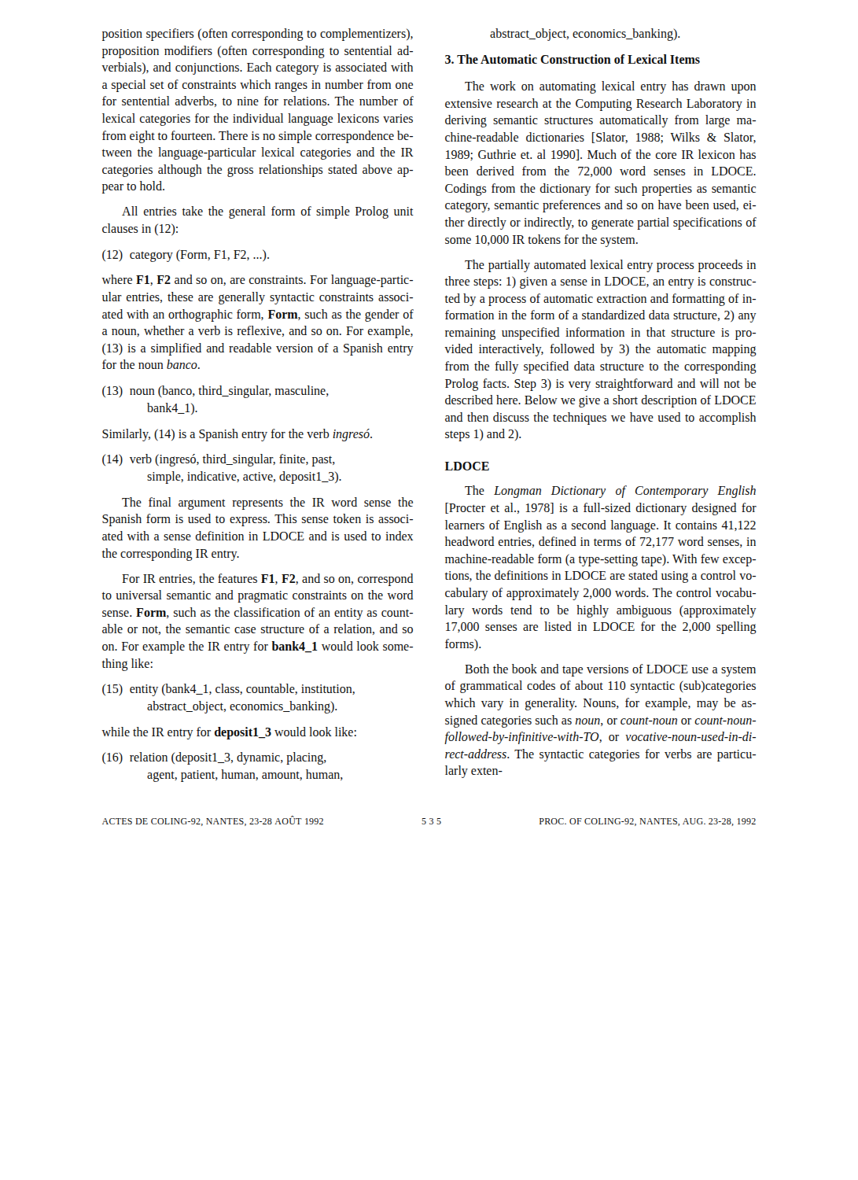position specifiers (often corresponding to complementizers), proposition modifiers (often corresponding to sentential adverbials), and conjunctions. Each category is associated with a special set of constraints which ranges in number from one for sentential adverbs, to nine for relations. The number of lexical categories for the individual language lexicons varies from eight to fourteen. There is no simple correspondence between the language-particular lexical categories and the IR categories although the gross relationships stated above appear to hold.
All entries take the general form of simple Prolog unit clauses in (12):
(12) category (Form, F1, F2, ...).
where F1, F2 and so on, are constraints. For language-particular entries, these are generally syntactic constraints associated with an orthographic form, Form, such as the gender of a noun, whether a verb is reflexive, and so on. For example, (13) is a simplified and readable version of a Spanish entry for the noun banco.
(13) noun (banco, third_singular, masculine, bank4_1).
Similarly, (14) is a Spanish entry for the verb ingresó.
(14) verb (ingresó, third_singular, finite, past, simple, indicative, active, deposit1_3).
The final argument represents the IR word sense the Spanish form is used to express. This sense token is associated with a sense definition in LDOCE and is used to index the corresponding IR entry.
For IR entries, the features F1, F2, and so on, correspond to universal semantic and pragmatic constraints on the word sense. Form, such as the classification of an entity as countable or not, the semantic case structure of a relation, and so on. For example the IR entry for bank4_1 would look something like:
(15) entity (bank4_1, class, countable, institution, abstract_object, economics_banking).
while the IR entry for deposit1_3 would look like:
(16) relation (deposit1_3, dynamic, placing, agent, patient, human, amount, human, abstract_object, economics_banking).
3. The Automatic Construction of Lexical Items
The work on automating lexical entry has drawn upon extensive research at the Computing Research Laboratory in deriving semantic structures automatically from large machine-readable dictionaries [Slator, 1988; Wilks & Slator, 1989; Guthrie et. al 1990]. Much of the core IR lexicon has been derived from the 72,000 word senses in LDOCE. Codings from the dictionary for such properties as semantic category, semantic preferences and so on have been used, either directly or indirectly, to generate partial specifications of some 10,000 IR tokens for the system.
The partially automated lexical entry process proceeds in three steps: 1) given a sense in LDOCE, an entry is constructed by a process of automatic extraction and formatting of information in the form of a standardized data structure, 2) any remaining unspecified information in that structure is provided interactively, followed by 3) the automatic mapping from the fully specified data structure to the corresponding Prolog facts. Step 3) is very straightforward and will not be described here. Below we give a short description of LDOCE and then discuss the techniques we have used to accomplish steps 1) and 2).
LDOCE
The Longman Dictionary of Contemporary English [Procter et al., 1978] is a full-sized dictionary designed for learners of English as a second language. It contains 41,122 headword entries, defined in terms of 72,177 word senses, in machine-readable form (a type-setting tape). With few exceptions, the definitions in LDOCE are stated using a control vocabulary of approximately 2,000 words. The control vocabulary words tend to be highly ambiguous (approximately 17,000 senses are listed in LDOCE for the 2,000 spelling forms).
Both the book and tape versions of LDOCE use a system of grammatical codes of about 110 syntactic (sub)categories which vary in generality. Nouns, for example, may be assigned categories such as noun, or count-noun or count-noun-followed-by-infinitive-with-TO, or vocative-noun-used-in-direct-address. The syntactic categories for verbs are particularly exten-
ACTES DE COLING-92, NANTES, 23-28 AOÛT 1992 5 3 5 PROC. OF COLING-92, NANTES, AUG. 23-28, 1992